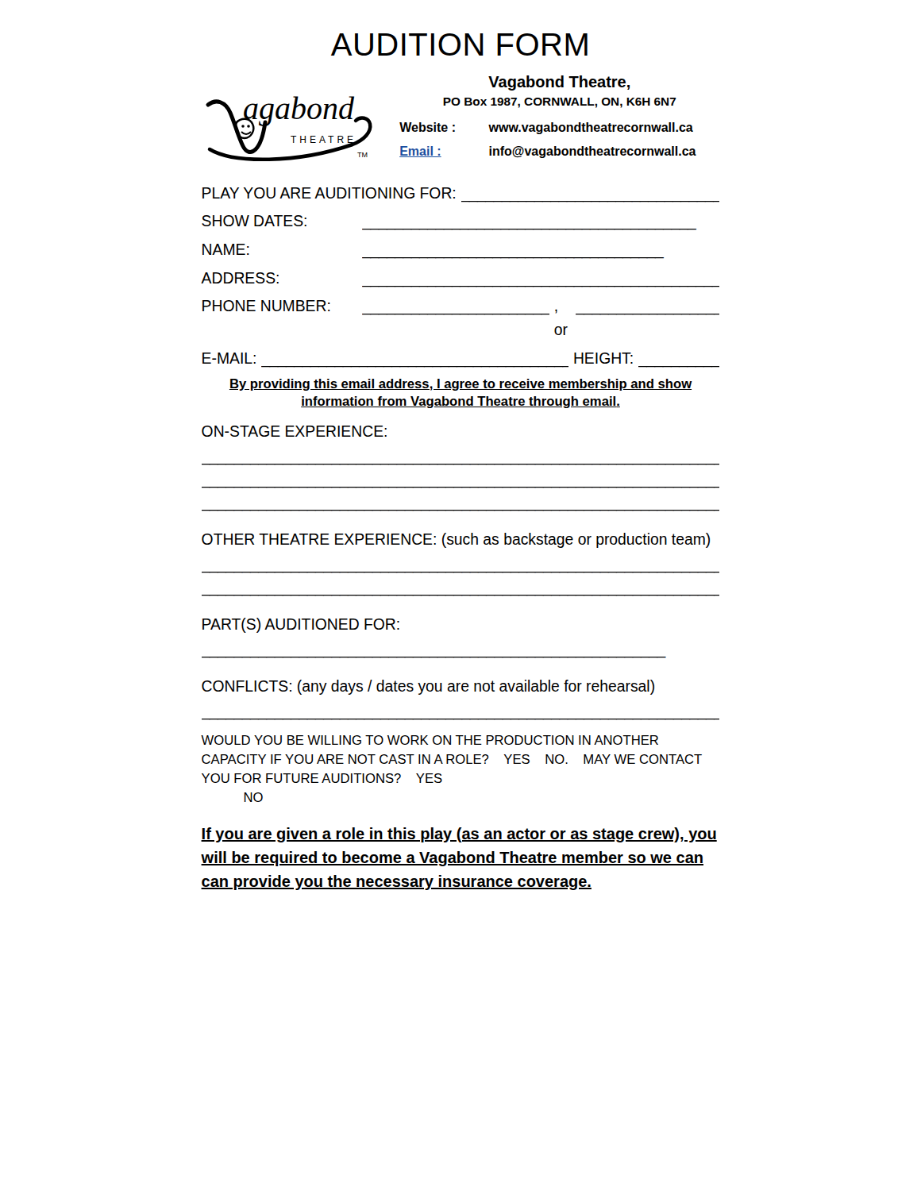AUDITION FORM
agabond THEATRE TM
Vagabond Theatre,
PO Box 1987, CORNWALL, ON, K6H 6N7
Website : www.vagabondtheatrecornwall.ca
Email : info@vagabondtheatrecornwall.ca
PLAY YOU ARE AUDITIONING FOR: _______________________________________________
SHOW DATES: _________________________________________
NAME: _____________________________________
ADDRESS: _______________________________________________
PHONE NUMBER: _______________________ , or _______________________
E-MAIL: _______________________________________ HEIGHT: __________
By providing this email address, I agree to receive membership and show information from Vagabond Theatre through email.
ON-STAGE EXPERIENCE:
_______________________________________________________________________
_______________________________________________________________________
_______________________________________________________________________
OTHER THEATRE EXPERIENCE: (such as backstage or production team)
_______________________________________________________________________
_______________________________________________________________________
PART(S) AUDITIONED FOR:
_________________________________________________________
CONFLICTS: (any days / dates you are not available for rehearsal)
_______________________________________________________________________
WOULD YOU BE WILLING TO WORK ON THE PRODUCTION IN ANOTHER CAPACITY IF YOU ARE NOT CAST IN A ROLE? YES NO. MAY WE CONTACT YOU FOR FUTURE AUDITIONS? YES
NO
If you are given a role in this play (as an actor or as stage crew), you will be required to become a Vagabond Theatre member so we can can provide you the necessary insurance coverage.